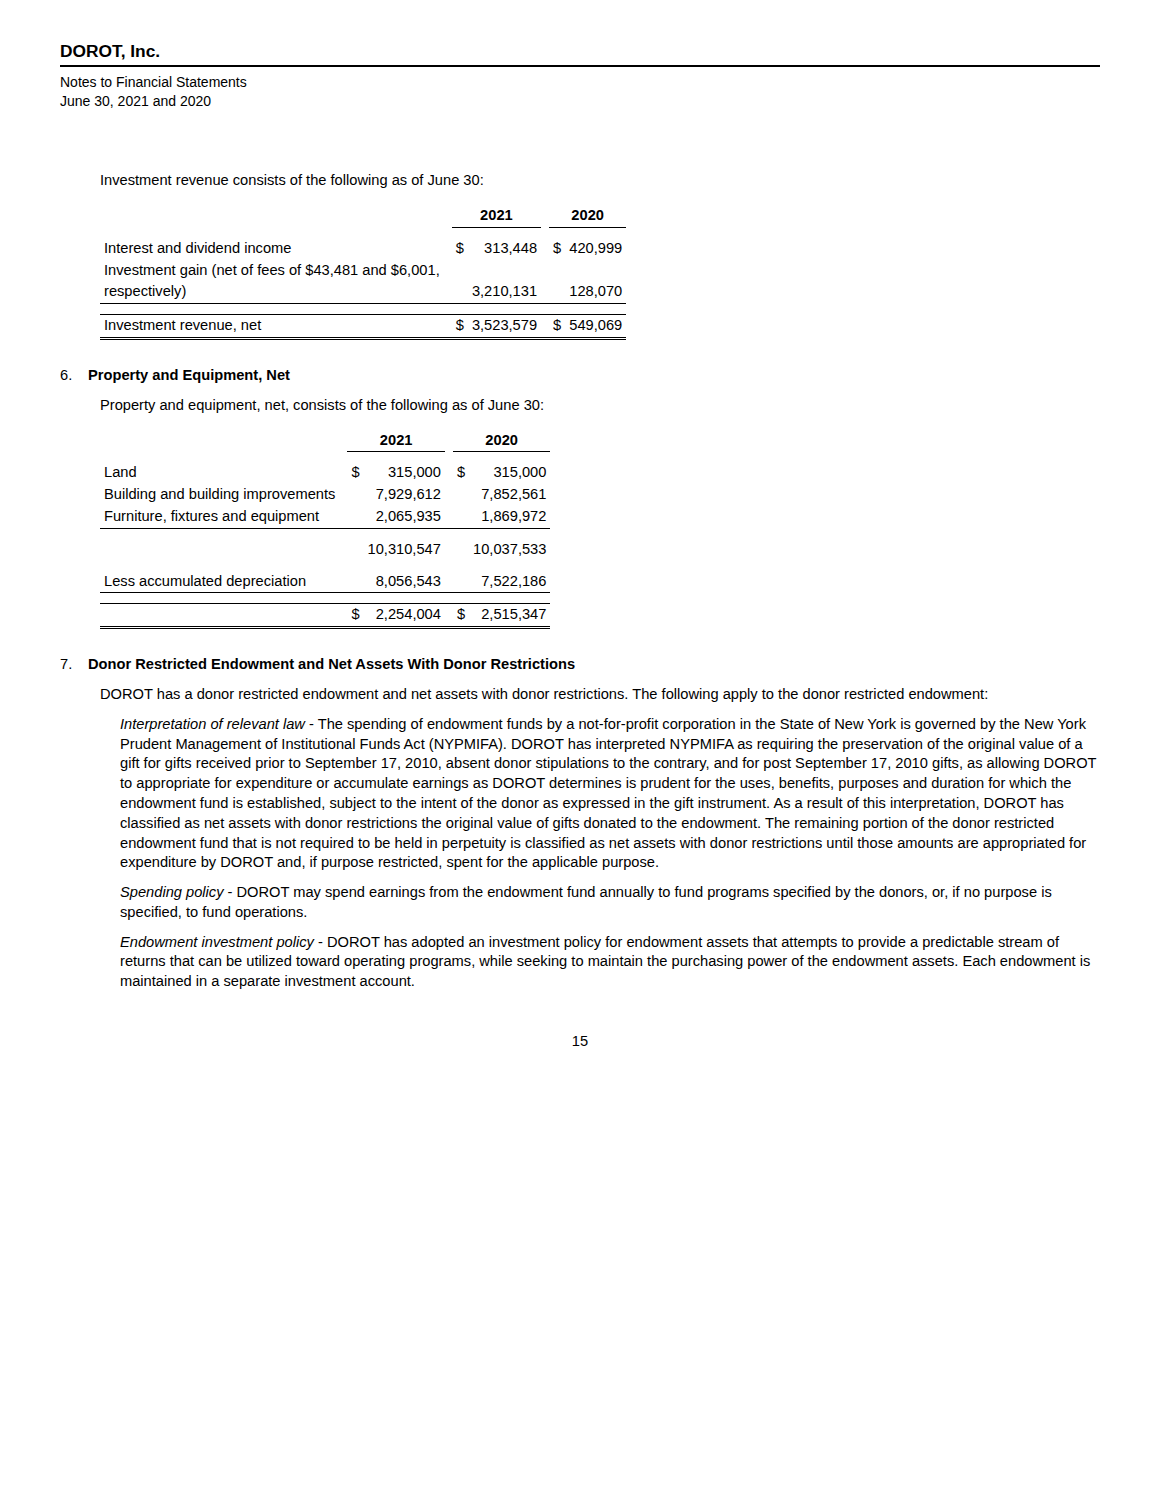DOROT, Inc.
Notes to Financial Statements
June 30, 2021 and 2020
Investment revenue consists of the following as of June 30:
| | | 2021 | | 2020 |
| Interest and dividend income | | $ | 313,448 | | $ | 420,999 |
| Investment gain (net of fees of $43,481 and $6,001, | | | | | | |
| respectively) | | | 3,210,131 | | | 128,070 |
| Investment revenue, net | | $ | 3,523,579 | | $ | 549,069 |
6. Property and Equipment, Net
Property and equipment, net, consists of the following as of June 30:
| | | 2021 | | 2020 |
| Land | | $ | 315,000 | | $ | 315,000 |
| Building and building improvements | | | 7,929,612 | | | 7,852,561 |
| Furniture, fixtures and equipment | | | 2,065,935 | | | 1,869,972 |
| | | | 10,310,547 | | | 10,037,533 |
| Less accumulated depreciation | | | 8,056,543 | | | 7,522,186 |
| | | $ | 2,254,004 | | $ | 2,515,347 |
7. Donor Restricted Endowment and Net Assets With Donor Restrictions
DOROT has a donor restricted endowment and net assets with donor restrictions. The following apply to the donor restricted endowment:
Interpretation of relevant law - The spending of endowment funds by a not-for-profit corporation in the State of New York is governed by the New York Prudent Management of Institutional Funds Act (NYPMIFA). DOROT has interpreted NYPMIFA as requiring the preservation of the original value of a gift for gifts received prior to September 17, 2010, absent donor stipulations to the contrary, and for post September 17, 2010 gifts, as allowing DOROT to appropriate for expenditure or accumulate earnings as DOROT determines is prudent for the uses, benefits, purposes and duration for which the endowment fund is established, subject to the intent of the donor as expressed in the gift instrument. As a result of this interpretation, DOROT has classified as net assets with donor restrictions the original value of gifts donated to the endowment. The remaining portion of the donor restricted endowment fund that is not required to be held in perpetuity is classified as net assets with donor restrictions until those amounts are appropriated for expenditure by DOROT and, if purpose restricted, spent for the applicable purpose.
Spending policy - DOROT may spend earnings from the endowment fund annually to fund programs specified by the donors, or, if no purpose is specified, to fund operations.
Endowment investment policy - DOROT has adopted an investment policy for endowment assets that attempts to provide a predictable stream of returns that can be utilized toward operating programs, while seeking to maintain the purchasing power of the endowment assets. Each endowment is maintained in a separate investment account.
15